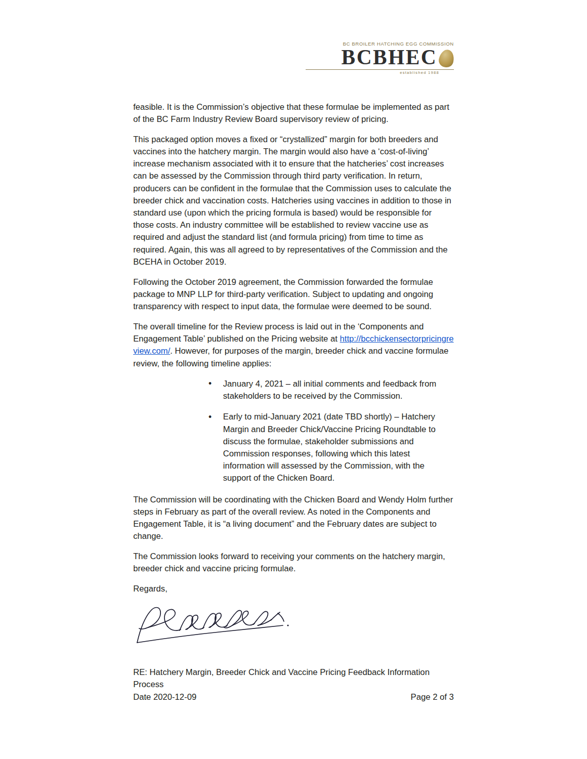BC BROILER HATCHING EGG COMMISSION
BCBHEC
established 1988
feasible. It is the Commission’s objective that these formulae be implemented as part of the BC Farm Industry Review Board supervisory review of pricing.
This packaged option moves a fixed or “crystallized” margin for both breeders and vaccines into the hatchery margin. The margin would also have a ‘cost-of-living’ increase mechanism associated with it to ensure that the hatcheries’ cost increases can be assessed by the Commission through third party verification. In return, producers can be confident in the formulae that the Commission uses to calculate the breeder chick and vaccination costs. Hatcheries using vaccines in addition to those in standard use (upon which the pricing formula is based) would be responsible for those costs. An industry committee will be established to review vaccine use as required and adjust the standard list (and formula pricing) from time to time as required. Again, this was all agreed to by representatives of the Commission and the BCEHA in October 2019.
Following the October 2019 agreement, the Commission forwarded the formulae package to MNP LLP for third-party verification. Subject to updating and ongoing transparency with respect to input data, the formulae were deemed to be sound.
The overall timeline for the Review process is laid out in the ‘Components and Engagement Table’ published on the Pricing website at http://bcchickensectorpricingreview.com/. However, for purposes of the margin, breeder chick and vaccine formulae review, the following timeline applies:
January 4, 2021 – all initial comments and feedback from stakeholders to be received by the Commission.
Early to mid-January 2021 (date TBD shortly) – Hatchery Margin and Breeder Chick/Vaccine Pricing Roundtable to discuss the formulae, stakeholder submissions and Commission responses, following which this latest information will assessed by the Commission, with the support of the Chicken Board.
The Commission will be coordinating with the Chicken Board and Wendy Holm further steps in February as part of the overall review. As noted in the Components and Engagement Table, it is “a living document” and the February dates are subject to change.
The Commission looks forward to receiving your comments on the hatchery margin, breeder chick and vaccine pricing formulae.
Regards,
RE: Hatchery Margin, Breeder Chick and Vaccine Pricing Feedback Information Process
Date 2020-12-09 Page 2 of 3